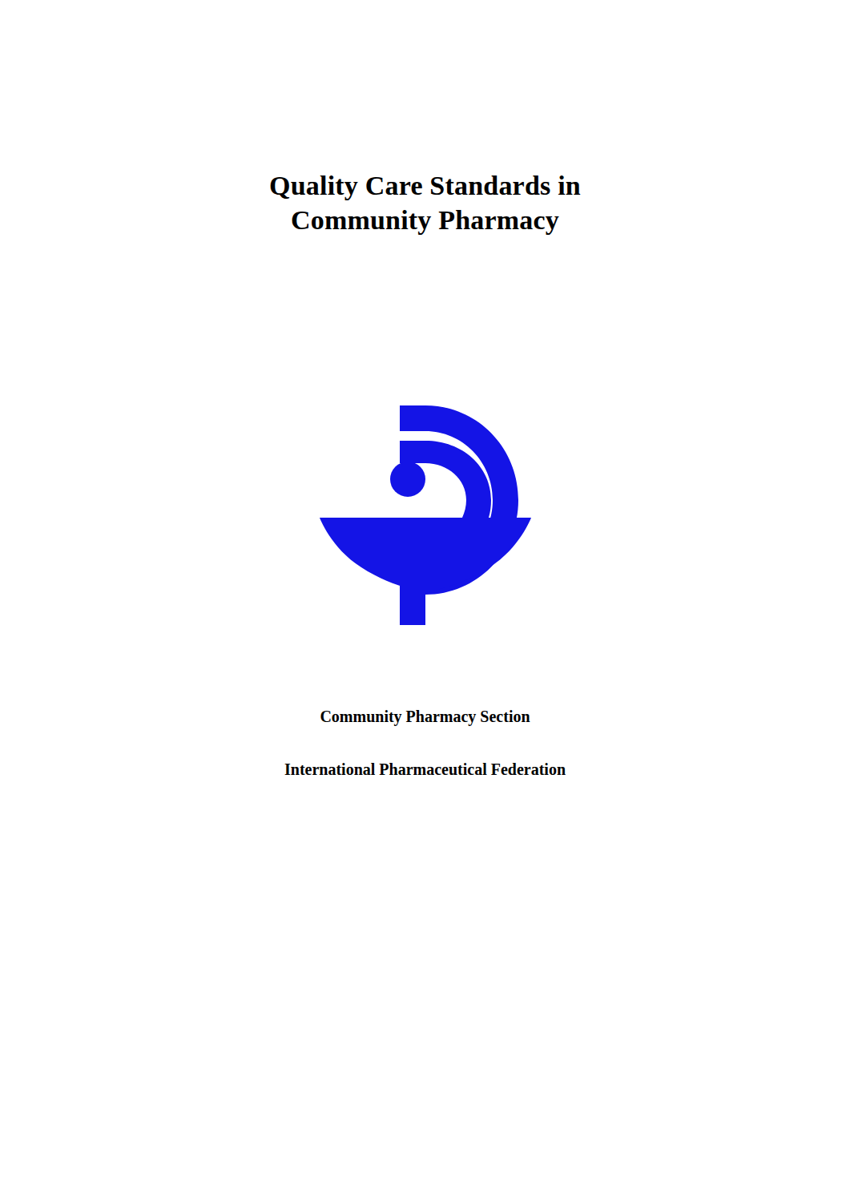Quality Care Standards in
Community Pharmacy
Community Pharmacy Section
International Pharmaceutical Federation